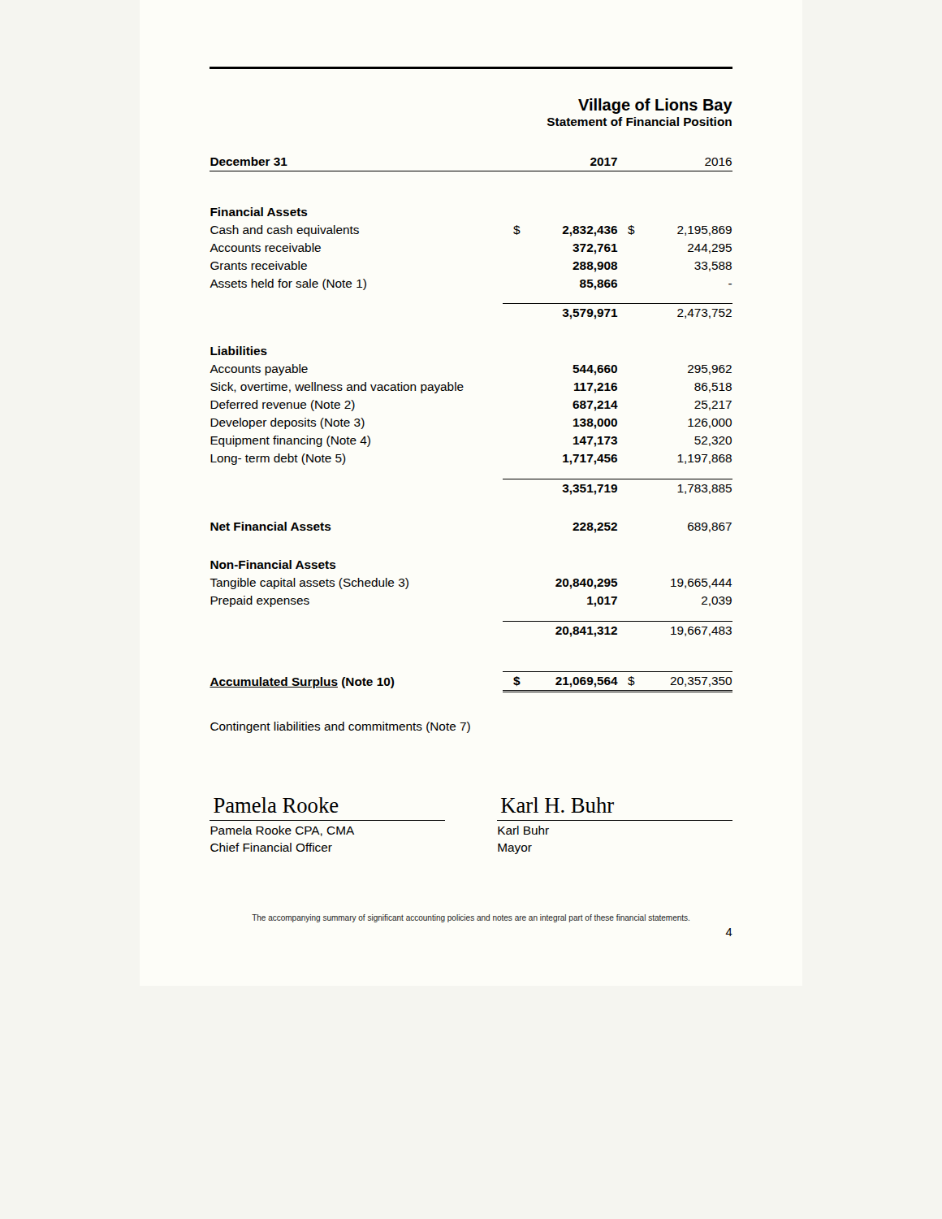Village of Lions Bay
Statement of Financial Position
| December 31 | | 2017 | | 2016 |
| Financial Assets | | | | |
| Cash and cash equivalents | $ | 2,832,436 | $ | 2,195,869 |
| Accounts receivable | | 372,761 | | 244,295 |
| Grants receivable | | 288,908 | | 33,588 |
| Assets held for sale (Note 1) | | 85,866 | | - |
| | | 3,579,971 | | 2,473,752 |
| Liabilities | | | | |
| Accounts payable | | 544,660 | | 295,962 |
| Sick, overtime, wellness and vacation payable | | 117,216 | | 86,518 |
| Deferred revenue (Note 2) | | 687,214 | | 25,217 |
| Developer deposits (Note 3) | | 138,000 | | 126,000 |
| Equipment financing (Note 4) | | 147,173 | | 52,320 |
| Long- term debt (Note 5) | | 1,717,456 | | 1,197,868 |
| | | 3,351,719 | | 1,783,885 |
| Net Financial Assets | | 228,252 | | 689,867 |
| Non-Financial Assets | | | | |
| Tangible capital assets (Schedule 3) | | 20,840,295 | | 19,665,444 |
| Prepaid expenses | | 1,017 | | 2,039 |
| | | 20,841,312 | | 19,667,483 |
| Accumulated Surplus (Note 10) | $ | 21,069,564 | $ | 20,357,350 |
Contingent liabilities and commitments (Note 7)
Pamela Rooke
Pamela Rooke CPA, CMA
Chief Financial Officer
Karl H. Buhr
Karl Buhr
Mayor
The accompanying summary of significant accounting policies and notes are an integral part of these financial statements.
4